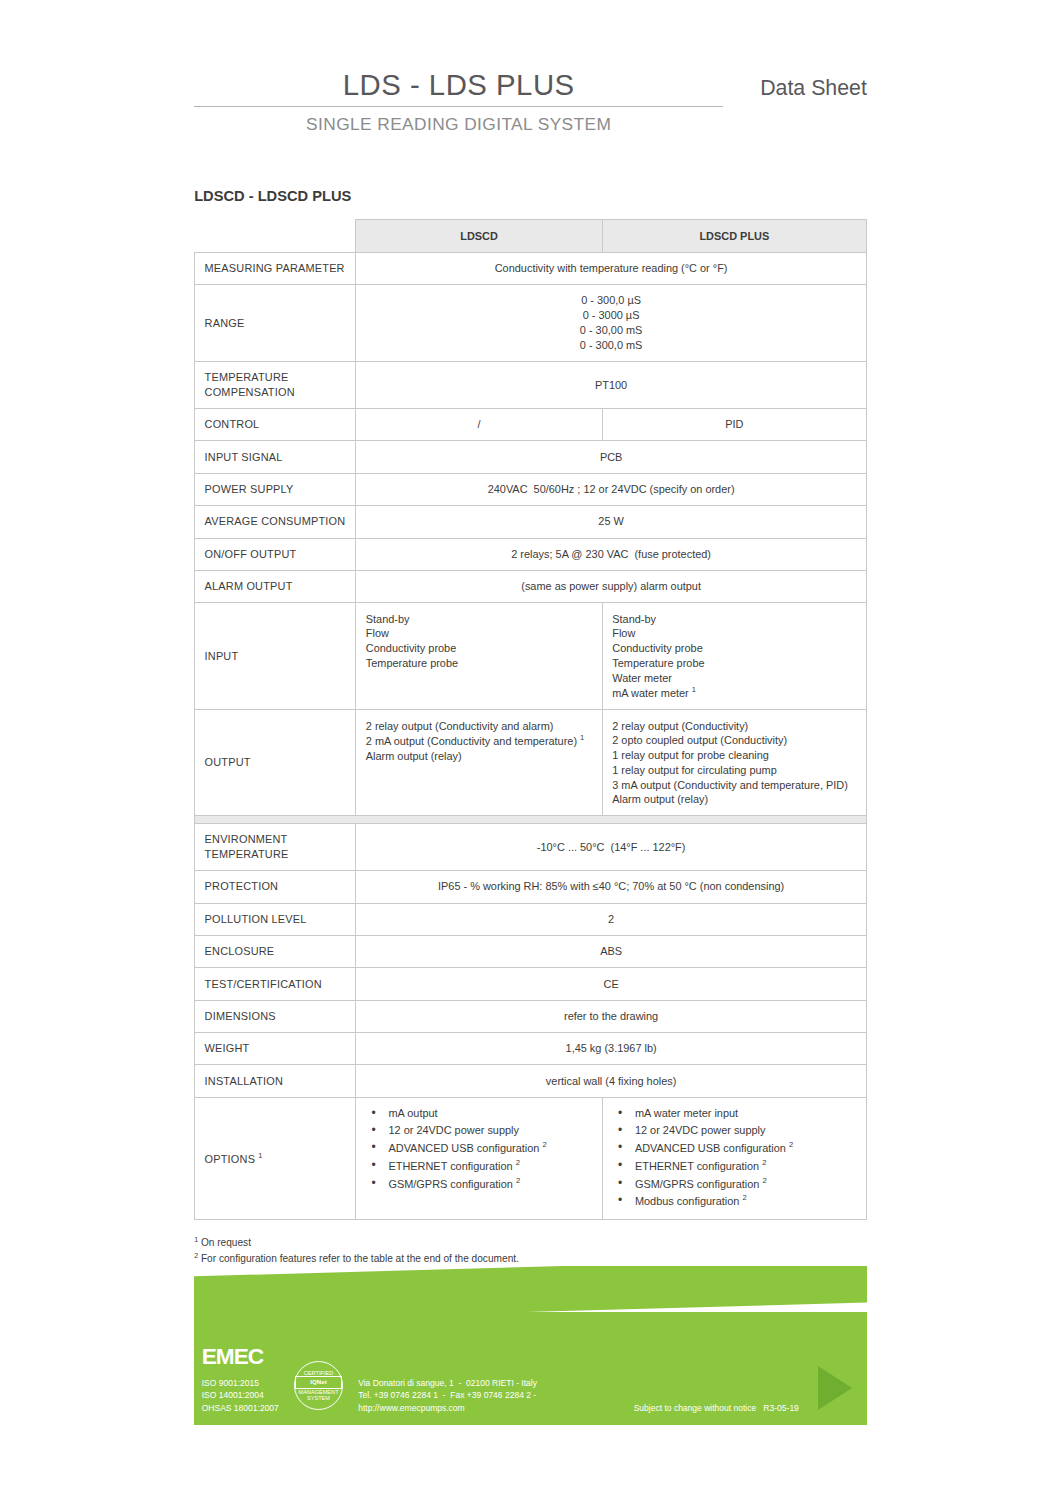Data Sheet
LDS - LDS PLUS
SINGLE READING DIGITAL SYSTEM
LDSCD - LDSCD PLUS
| | LDSCD | LDSCD PLUS |
| --- | --- | --- |
| MEASURING PARAMETER | Conductivity with temperature reading (°C or °F) |
| RANGE | 0 - 300,0 µS 0 - 3000 µS 0 - 30,00 mS 0 - 300,0 mS |
| TEMPERATURE COMPENSATION | PT100 |
| CONTROL | / | PID |
| INPUT SIGNAL | PCB |
| POWER SUPPLY | 240VAC 50/60Hz ; 12 or 24VDC (specify on order) |
| AVERAGE CONSUMPTION | 25 W |
| ON/OFF OUTPUT | 2 relays; 5A @ 230 VAC (fuse protected) |
| ALARM OUTPUT | (same as power supply) alarm output |
| INPUT | Stand-by Flow Conductivity probe Temperature probe | Stand-by Flow Conductivity probe Temperature probe Water meter mA water meter 1 |
| OUTPUT | 2 relay output (Conductivity and alarm) 2 mA output (Conductivity and temperature) 1 Alarm output (relay) | 2 relay output (Conductivity) 2 opto coupled output (Conductivity) 1 relay output for probe cleaning 1 relay output for circulating pump 3 mA output (Conductivity and temperature, PID) Alarm output (relay) |
| ENVIRONMENT TEMPERATURE | -10°C ... 50°C (14°F ... 122°F) |
| PROTECTION | IP65 - % working RH: 85% with ≤40 °C; 70% at 50 °C (non condensing) |
| POLLUTION LEVEL | 2 |
| ENCLOSURE | ABS |
| TEST/CERTIFICATION | CE |
| DIMENSIONS | refer to the drawing |
| WEIGHT | 1,45 kg (3.1967 lb) |
| INSTALLATION | vertical wall (4 fixing holes) |
| OPTIONS 1 | mA output 12 or 24VDC power supply ADVANCED USB configuration 2 ETHERNET configuration 2 GSM/GPRS configuration 2 | mA water meter input 12 or 24VDC power supply ADVANCED USB configuration 2 ETHERNET configuration 2 GSM/GPRS configuration 2 Modbus configuration 2 |
1 On request
2 For configuration features refer to the table at the end of the document.
EMEC
ISO 9001:2015
ISO 14001:2004
OHSAS 18001:2007
CERTIFIED IQNet MANAGEMENT SYSTEM
Via Donatori di sangue, 1 - 02100 RIETI - Italy
Tel. +39 0746 2284 1 - Fax +39 0746 2284 2 - http://www.emecpumps.com
Subject to change without notice R3-05-19